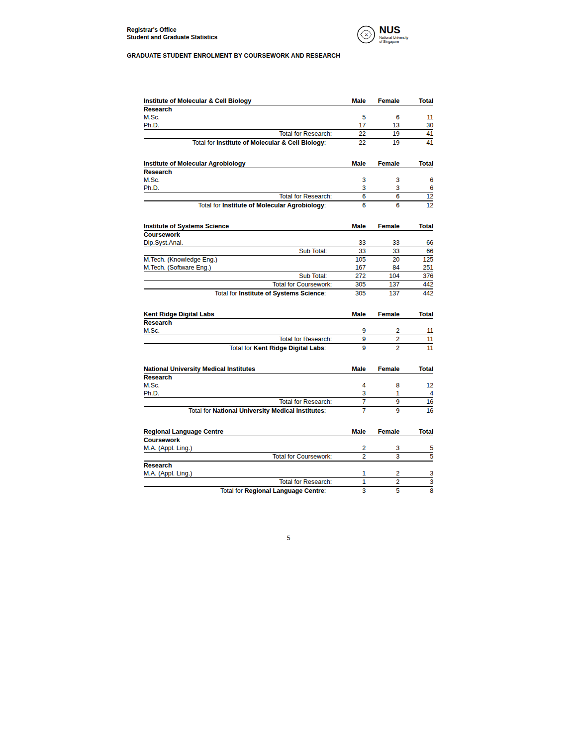Registrar's Office
Student and Graduate Statistics
GRADUATE STUDENT ENROLMENT BY COURSEWORK AND RESEARCH
| Institute of Molecular & Cell Biology | Male | Female | Total |
| Research | | | |
| M.Sc. | 5 | 6 | 11 |
| Ph.D. | 17 | 13 | 30 |
| Total for Research: | 22 | 19 | 41 |
| Total for Institute of Molecular & Cell Biology : | 22 | 19 | 41 |
| Institute of Molecular Agrobiology | Male | Female | Total |
| Research | | | |
| M.Sc. | 3 | 3 | 6 |
| Ph.D. | 3 | 3 | 6 |
| Total for Research: | 6 | 6 | 12 |
| Total for Institute of Molecular Agrobiology : | 6 | 6 | 12 |
| Institute of Systems Science | Male | Female | Total |
| Coursework | | | |
| Dip.Syst.Anal. | 33 | 33 | 66 |
| Sub Total: | 33 | 33 | 66 |
| M.Tech. (Knowledge Eng.) | 105 | 20 | 125 |
| M.Tech. (Software Eng.) | 167 | 84 | 251 |
| Sub Total: | 272 | 104 | 376 |
| Total for Coursework: | 305 | 137 | 442 |
| Total for Institute of Systems Science : | 305 | 137 | 442 |
| Kent Ridge Digital Labs | Male | Female | Total |
| Research | | | |
| M.Sc. | 9 | 2 | 11 |
| Total for Research: | 9 | 2 | 11 |
| Total for Kent Ridge Digital Labs : | 9 | 2 | 11 |
| National University Medical Institutes | Male | Female | Total |
| Research | | | |
| M.Sc. | 4 | 8 | 12 |
| Ph.D. | 3 | 1 | 4 |
| Total for Research: | 7 | 9 | 16 |
| Total for National University Medical Institutes : | 7 | 9 | 16 |
| Regional Language Centre | Male | Female | Total |
| Coursework | | | |
| M.A. (Appl. Ling.) | 2 | 3 | 5 |
| Total for Coursework: | 2 | 3 | 5 |
| Research | | | |
| M.A. (Appl. Ling.) | 1 | 2 | 3 |
| Total for Research: | 1 | 2 | 3 |
| Total for Regional Language Centre : | 3 | 5 | 8 |
5